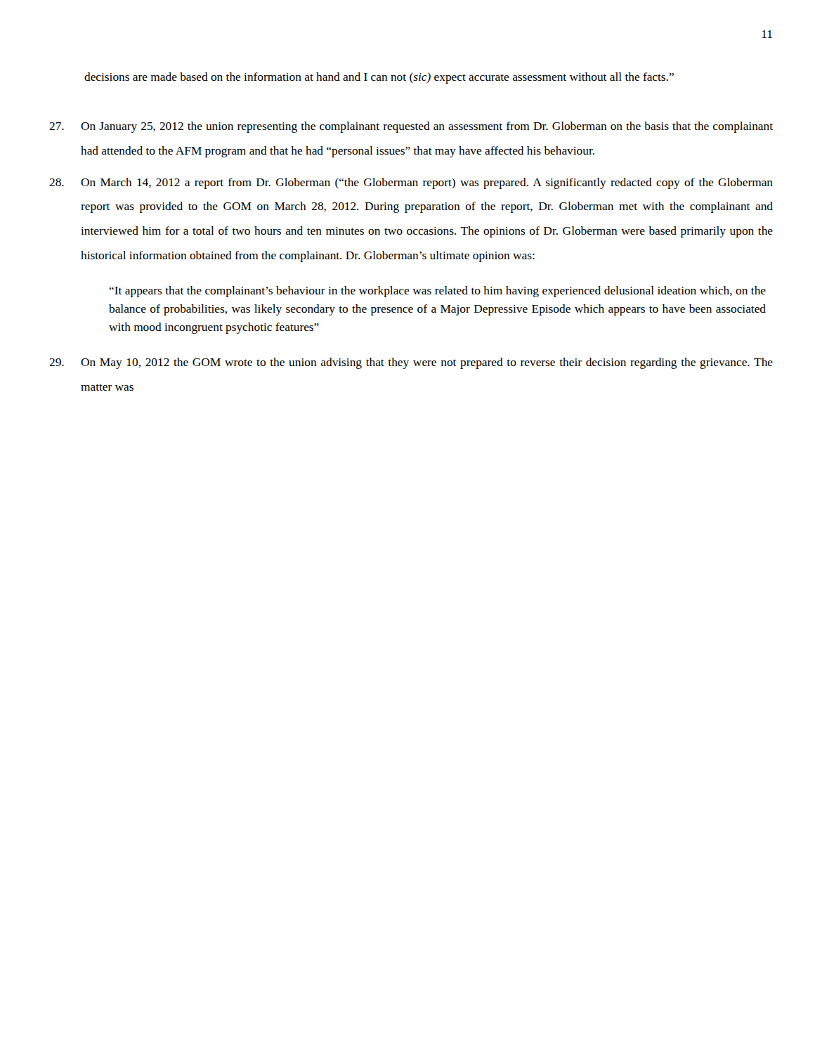11
decisions are made based on the information at hand and I can not (sic) expect accurate assessment without all the facts.”
On January 25, 2012 the union representing the complainant requested an assessment from Dr. Globerman on the basis that the complainant had attended to the AFM program and that he had “personal issues” that may have affected his behaviour.
On March 14, 2012 a report from Dr. Globerman (“the Globerman report) was prepared. A significantly redacted copy of the Globerman report was provided to the GOM on March 28, 2012. During preparation of the report, Dr. Globerman met with the complainant and interviewed him for a total of two hours and ten minutes on two occasions. The opinions of Dr. Globerman were based primarily upon the historical information obtained from the complainant. Dr. Globerman’s ultimate opinion was:
“It appears that the complainant’s behaviour in the workplace was related to him having experienced delusional ideation which, on the balance of probabilities, was likely secondary to the presence of a Major Depressive Episode which appears to have been associated with mood incongruent psychotic features”
On May 10, 2012 the GOM wrote to the union advising that they were not prepared to reverse their decision regarding the grievance. The matter was